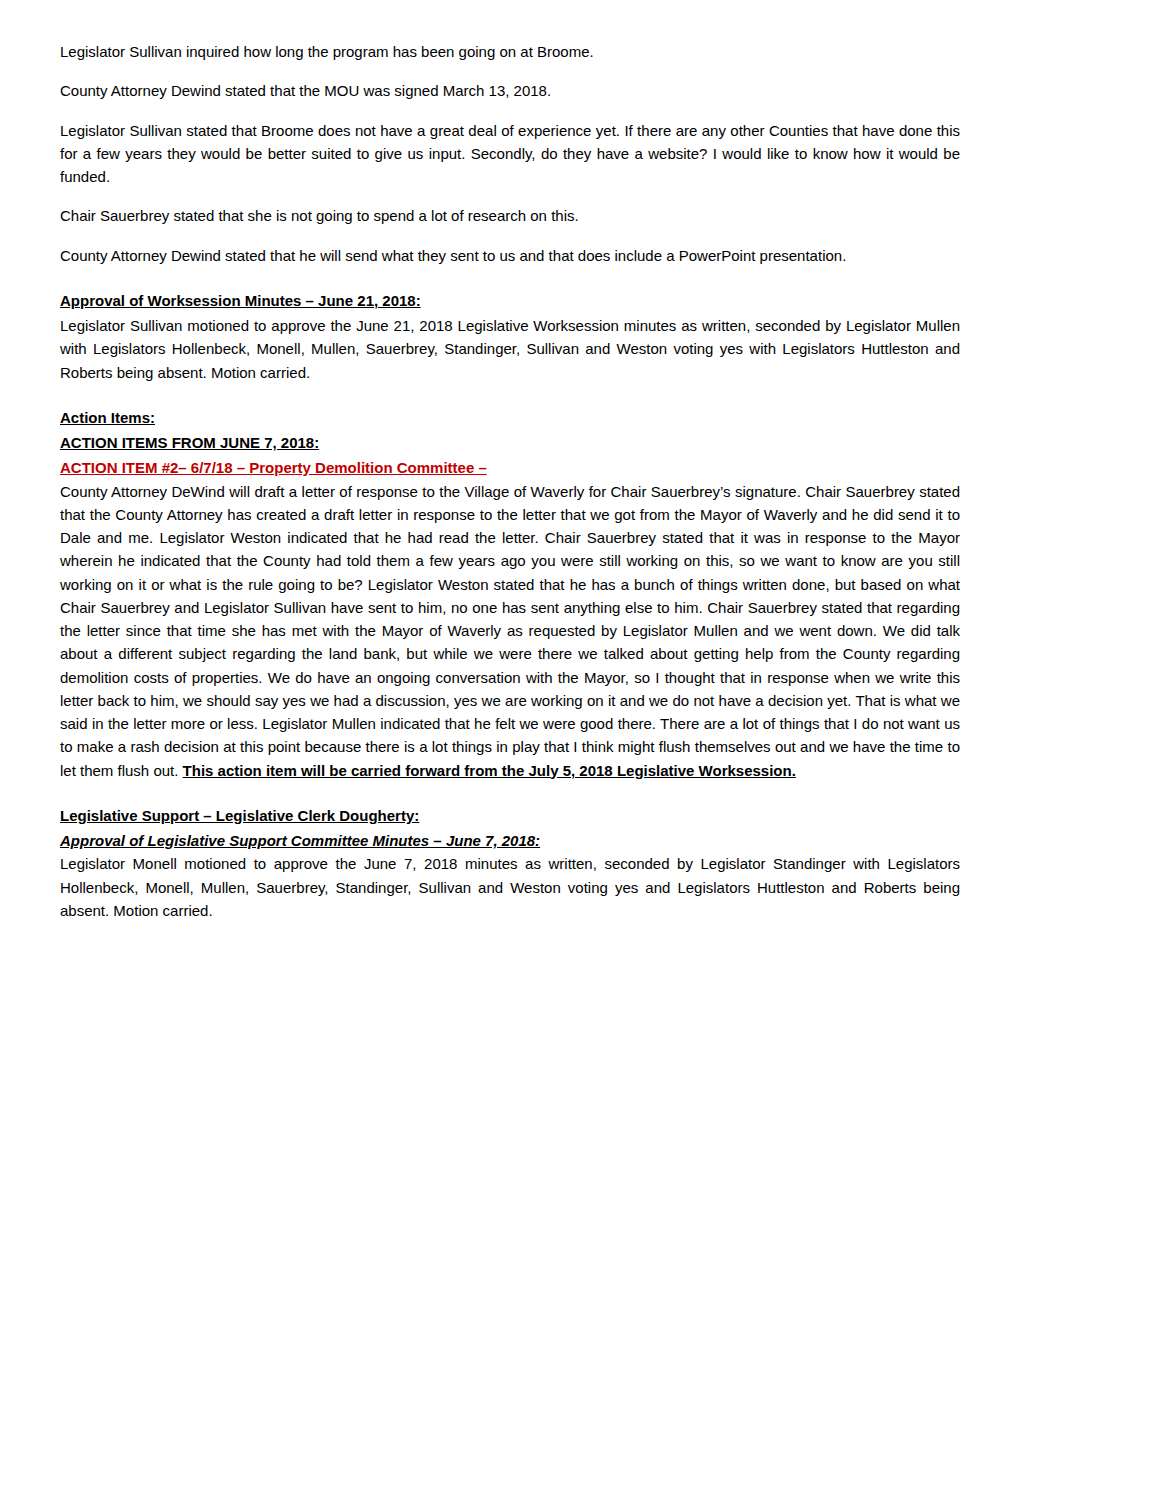Legislator Sullivan inquired how long the program has been going on at Broome.
County Attorney Dewind stated that the MOU was signed March 13, 2018.
Legislator Sullivan stated that Broome does not have a great deal of experience yet. If there are any other Counties that have done this for a few years they would be better suited to give us input. Secondly, do they have a website? I would like to know how it would be funded.
Chair Sauerbrey stated that she is not going to spend a lot of research on this.
County Attorney Dewind stated that he will send what they sent to us and that does include a PowerPoint presentation.
Approval of Worksession Minutes – June 21, 2018:
Legislator Sullivan motioned to approve the June 21, 2018 Legislative Worksession minutes as written, seconded by Legislator Mullen with Legislators Hollenbeck, Monell, Mullen, Sauerbrey, Standinger, Sullivan and Weston voting yes with Legislators Huttleston and Roberts being absent. Motion carried.
Action Items:
ACTION ITEMS FROM JUNE 7, 2018:
ACTION ITEM #2– 6/7/18 – Property Demolition Committee –
County Attorney DeWind will draft a letter of response to the Village of Waverly for Chair Sauerbrey’s signature. Chair Sauerbrey stated that the County Attorney has created a draft letter in response to the letter that we got from the Mayor of Waverly and he did send it to Dale and me. Legislator Weston indicated that he had read the letter. Chair Sauerbrey stated that it was in response to the Mayor wherein he indicated that the County had told them a few years ago you were still working on this, so we want to know are you still working on it or what is the rule going to be? Legislator Weston stated that he has a bunch of things written done, but based on what Chair Sauerbrey and Legislator Sullivan have sent to him, no one has sent anything else to him. Chair Sauerbrey stated that regarding the letter since that time she has met with the Mayor of Waverly as requested by Legislator Mullen and we went down. We did talk about a different subject regarding the land bank, but while we were there we talked about getting help from the County regarding demolition costs of properties. We do have an ongoing conversation with the Mayor, so I thought that in response when we write this letter back to him, we should say yes we had a discussion, yes we are working on it and we do not have a decision yet. That is what we said in the letter more or less. Legislator Mullen indicated that he felt we were good there. There are a lot of things that I do not want us to make a rash decision at this point because there is a lot things in play that I think might flush themselves out and we have the time to let them flush out. This action item will be carried forward from the July 5, 2018 Legislative Worksession.
Legislative Support – Legislative Clerk Dougherty:
Approval of Legislative Support Committee Minutes – June 7, 2018:
Legislator Monell motioned to approve the June 7, 2018 minutes as written, seconded by Legislator Standinger with Legislators Hollenbeck, Monell, Mullen, Sauerbrey, Standinger, Sullivan and Weston voting yes and Legislators Huttleston and Roberts being absent. Motion carried.